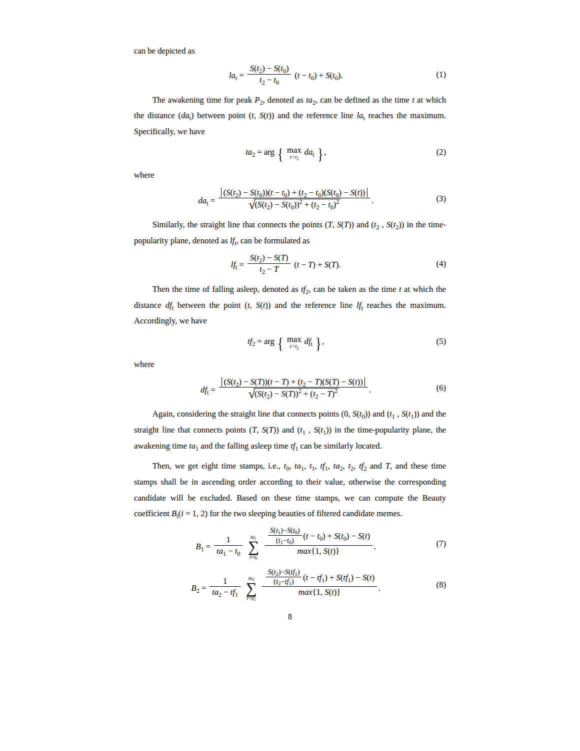can be depicted as
lat = S(t2) − S(t0) t2 − t0 (t − t0) + S(t0).
(1)
The awakening time for peak P2, denoted as ta2, can be defined as the time t at which the distance (dat) between point (t, S(t)) and the reference line lat reaches the maximum. Specifically, we have
ta2 = arg { max t<t2 dat },
(2)
where
dat = (S(t2) − S(t0))(t − t0) + (t2 − t0)(S(t0) − S(t)) (S(t2) − S(t0))2 + (t2 − t0)2 .
(3)
Similarly, the straight line that connects the points (T, S(T)) and (t2 , S(t2)) in the time-popularity plane, denoted as lft, can be formulated as
lft = S(t2) − S(T) t2 − T (t − T) + S(T).
(4)
Then the time of falling asleep, denoted as tf2, can be taken as the time t at which the distance dft between the point (t, S(t)) and the reference line lft reaches the maximum. Accordingly, we have
tf2 = arg { max t>t2 dft },
(5)
where
dft = (S(t2) − S(T))(t − T) + (t2 − T)(S(T) − S(t)) (S(t2) − S(T))2 + (t2 − T)2 .
(6)
Again, considering the straight line that connects points (0, S(t0)) and (t1 , S(t1)) and the straight line that connects points (T, S(T)) and (t1 , S(t1)) in the time-popularity plane, the awakening time ta1 and the falling asleep time tf1 can be similarly located.
Then, we get eight time stamps, i.e., t0, ta1, t1, tf1, ta2, t2, tf2 and T, and these time stamps shall be in ascending order according to their value, otherwise the corresponding candidate will be excluded. Based on these time stamps, we can compute the Beauty coefficient Bi(i = 1, 2) for the two sleeping beauties of filtered candidate memes.
B1 = 1 ta1 − t0 ta1 ∑ t=t0 S(t1)−S(t0)(t1−t0)(t − t0) + S(t0) − S(t) max{1, S(t)} .
(7)
B2 = 1 ta2 − tf1 ta2 ∑ t=tf1 S(t2)−S(tf1)(t2−tf1)(t − tf1) + S(tf1) − S(t) max{1, S(t)} .
(8)
8